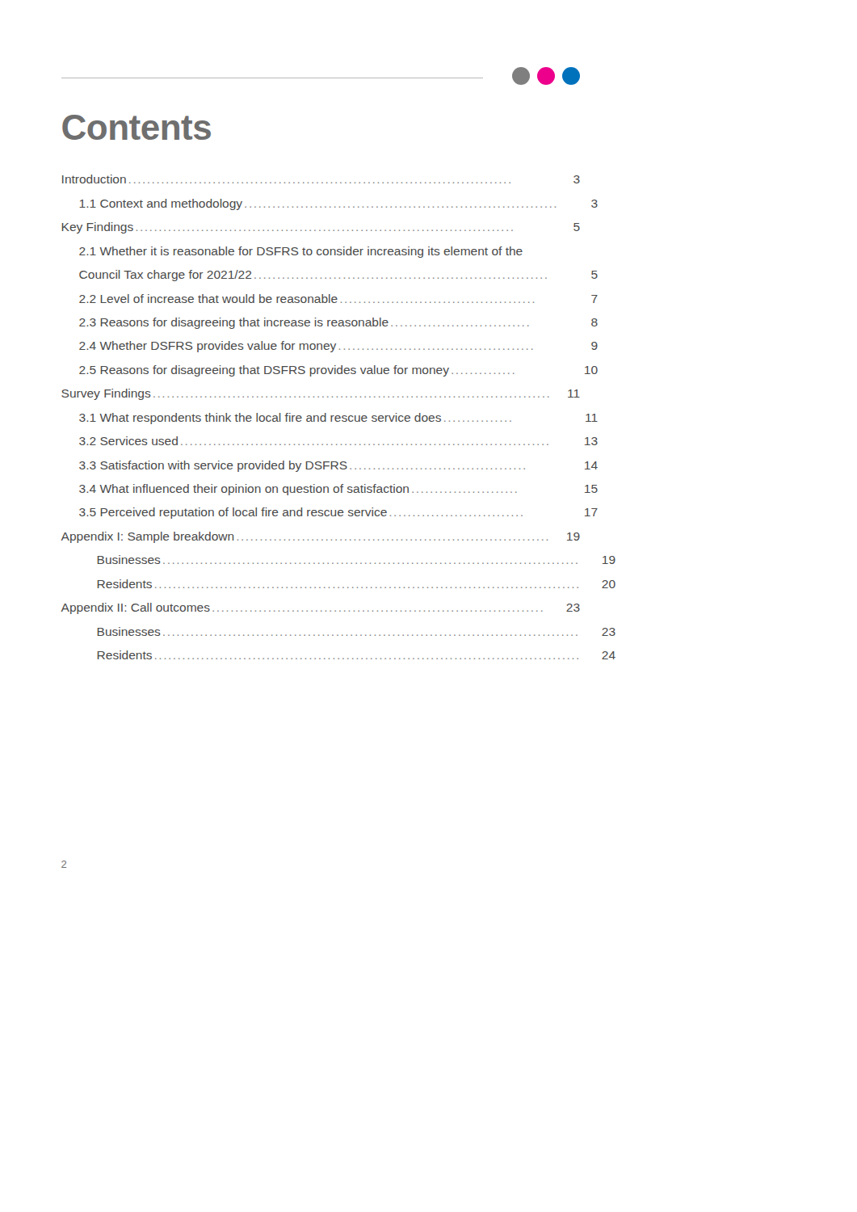Contents
Introduction .................................................................................. 3
1.1 Context and methodology ................................................................... 3
Key Findings ................................................................................. 5
2.1 Whether it is reasonable for DSFRS to consider increasing its element of the Council Tax charge for 2021/22 ............................................................... 5
2.2 Level of increase that would be reasonable .......................................... 7
2.3 Reasons for disagreeing that increase is reasonable .............................. 8
2.4 Whether DSFRS provides value for money .......................................... 9
2.5 Reasons for disagreeing that DSFRS provides value for money .............. 10
Survey Findings ..................................................................................... 11
3.1 What respondents think the local fire and rescue service does ............... 11
3.2 Services used ............................................................................... 13
3.3 Satisfaction with service provided by DSFRS ...................................... 14
3.4 What influenced their opinion on question of satisfaction ....................... 15
3.5 Perceived reputation of local fire and rescue service ............................. 17
Appendix I: Sample breakdown ................................................................... 19
Businesses ......................................................................................... 19
Residents ........................................................................................... 20
Appendix II: Call outcomes ....................................................................... 23
Businesses ......................................................................................... 23
Residents ........................................................................................... 24
2